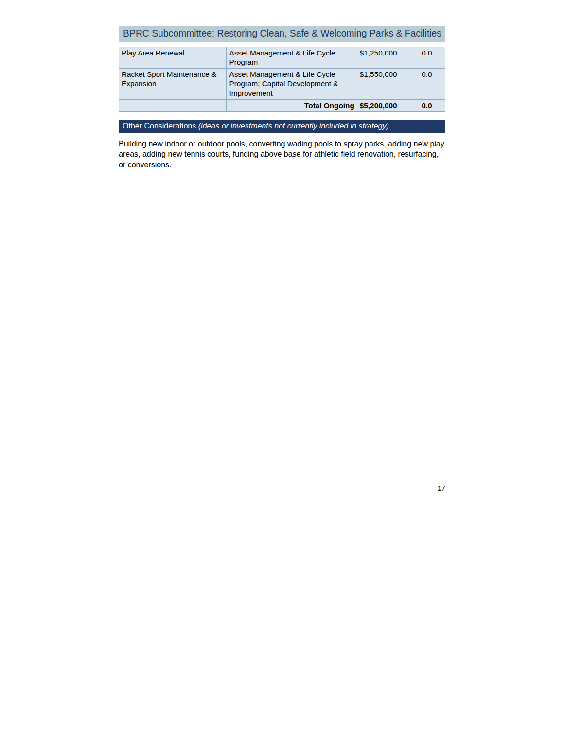BPRC Subcommittee: Restoring Clean, Safe & Welcoming Parks & Facilities
| Play Area Renewal | Asset Management & Life Cycle Program | $1,250,000 | 0.0 |
| Racket Sport Maintenance & Expansion | Asset Management & Life Cycle Program; Capital Development & Improvement | $1,550,000 | 0.0 |
| | Total Ongoing | $5,200,000 | 0.0 |
Other Considerations (ideas or investments not currently included in strategy)
Building new indoor or outdoor pools, converting wading pools to spray parks, adding new play areas, adding new tennis courts, funding above base for athletic field renovation, resurfacing, or conversions.
17